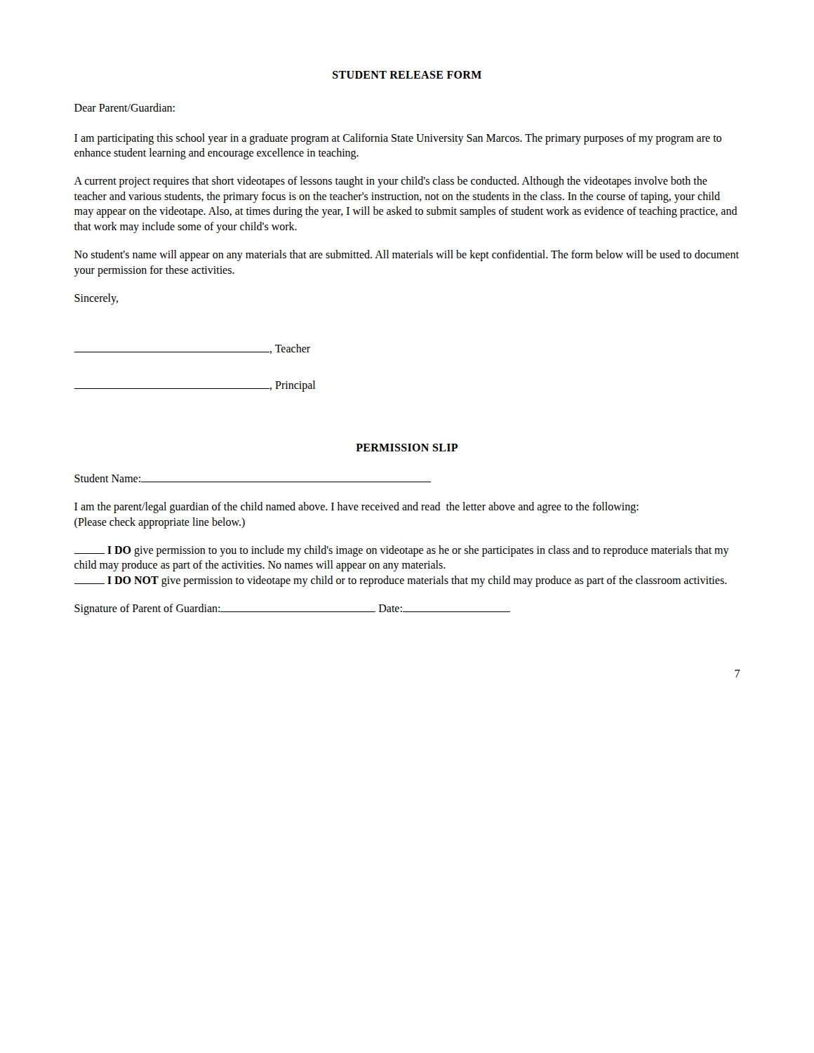STUDENT RELEASE FORM
Dear Parent/Guardian:
I am participating this school year in a graduate program at California State University San Marcos. The primary purposes of my program are to enhance student learning and encourage excellence in teaching.
A current project requires that short videotapes of lessons taught in your child's class be conducted. Although the videotapes involve both the teacher and various students, the primary focus is on the teacher's instruction, not on the students in the class. In the course of taping, your child may appear on the videotape. Also, at times during the year, I will be asked to submit samples of student work as evidence of teaching practice, and that work may include some of your child's work.
No student's name will appear on any materials that are submitted. All materials will be kept confidential. The form below will be used to document your permission for these activities.
Sincerely,
, Teacher
, Principal
PERMISSION SLIP
Student Name:
I am the parent/legal guardian of the child named above. I have received and read the letter above and agree to the following:
(Please check appropriate line below.)
I DO give permission to you to include my child's image on videotape as he or she participates in class and to reproduce materials that my child may produce as part of the activities. No names will appear on any materials.
I DO NOT give permission to videotape my child or to reproduce materials that my child may produce as part of the classroom activities.
Signature of Parent of Guardian: Date:
7